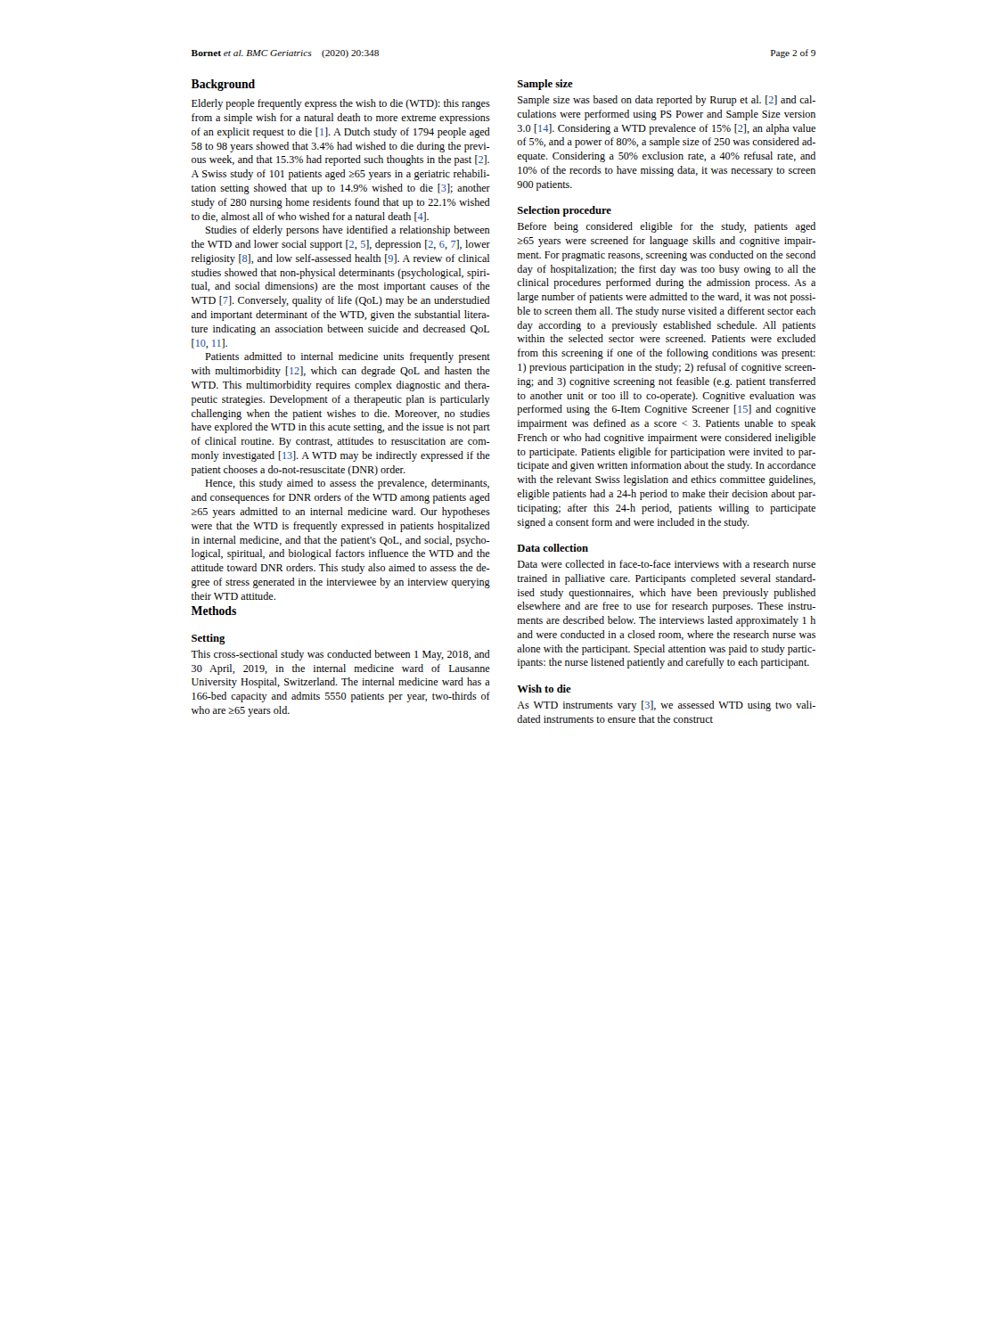Bornet et al. BMC Geriatrics (2020) 20:348
Page 2 of 9
Background
Elderly people frequently express the wish to die (WTD): this ranges from a simple wish for a natural death to more extreme expressions of an explicit request to die [1]. A Dutch study of 1794 people aged 58 to 98 years showed that 3.4% had wished to die during the previous week, and that 15.3% had reported such thoughts in the past [2]. A Swiss study of 101 patients aged ≥65 years in a geriatric rehabilitation setting showed that up to 14.9% wished to die [3]; another study of 280 nursing home residents found that up to 22.1% wished to die, almost all of who wished for a natural death [4].
Studies of elderly persons have identified a relationship between the WTD and lower social support [2, 5], depression [2, 6, 7], lower religiosity [8], and low self-assessed health [9]. A review of clinical studies showed that non-physical determinants (psychological, spiritual, and social dimensions) are the most important causes of the WTD [7]. Conversely, quality of life (QoL) may be an understudied and important determinant of the WTD, given the substantial literature indicating an association between suicide and decreased QoL [10, 11].
Patients admitted to internal medicine units frequently present with multimorbidity [12], which can degrade QoL and hasten the WTD. This multimorbidity requires complex diagnostic and therapeutic strategies. Development of a therapeutic plan is particularly challenging when the patient wishes to die. Moreover, no studies have explored the WTD in this acute setting, and the issue is not part of clinical routine. By contrast, attitudes to resuscitation are commonly investigated [13]. A WTD may be indirectly expressed if the patient chooses a do-not-resuscitate (DNR) order.
Hence, this study aimed to assess the prevalence, determinants, and consequences for DNR orders of the WTD among patients aged ≥65 years admitted to an internal medicine ward. Our hypotheses were that the WTD is frequently expressed in patients hospitalized in internal medicine, and that the patient's QoL, and social, psychological, spiritual, and biological factors influence the WTD and the attitude toward DNR orders. This study also aimed to assess the degree of stress generated in the interviewee by an interview querying their WTD attitude.
Methods
Setting
This cross-sectional study was conducted between 1 May, 2018, and 30 April, 2019, in the internal medicine ward of Lausanne University Hospital, Switzerland. The internal medicine ward has a 166-bed capacity and admits 5550 patients per year, two-thirds of who are ≥65 years old.
Sample size
Sample size was based on data reported by Rurup et al. [2] and calculations were performed using PS Power and Sample Size version 3.0 [14]. Considering a WTD prevalence of 15% [2], an alpha value of 5%, and a power of 80%, a sample size of 250 was considered adequate. Considering a 50% exclusion rate, a 40% refusal rate, and 10% of the records to have missing data, it was necessary to screen 900 patients.
Selection procedure
Before being considered eligible for the study, patients aged ≥65 years were screened for language skills and cognitive impairment. For pragmatic reasons, screening was conducted on the second day of hospitalization; the first day was too busy owing to all the clinical procedures performed during the admission process. As a large number of patients were admitted to the ward, it was not possible to screen them all. The study nurse visited a different sector each day according to a previously established schedule. All patients within the selected sector were screened. Patients were excluded from this screening if one of the following conditions was present: 1) previous participation in the study; 2) refusal of cognitive screening; and 3) cognitive screening not feasible (e.g. patient transferred to another unit or too ill to co-operate). Cognitive evaluation was performed using the 6-Item Cognitive Screener [15] and cognitive impairment was defined as a score < 3. Patients unable to speak French or who had cognitive impairment were considered ineligible to participate. Patients eligible for participation were invited to participate and given written information about the study. In accordance with the relevant Swiss legislation and ethics committee guidelines, eligible patients had a 24-h period to make their decision about participating; after this 24-h period, patients willing to participate signed a consent form and were included in the study.
Data collection
Data were collected in face-to-face interviews with a research nurse trained in palliative care. Participants completed several standardised study questionnaires, which have been previously published elsewhere and are free to use for research purposes. These instruments are described below. The interviews lasted approximately 1 h and were conducted in a closed room, where the research nurse was alone with the participant. Special attention was paid to study participants: the nurse listened patiently and carefully to each participant.
Wish to die
As WTD instruments vary [3], we assessed WTD using two validated instruments to ensure that the construct